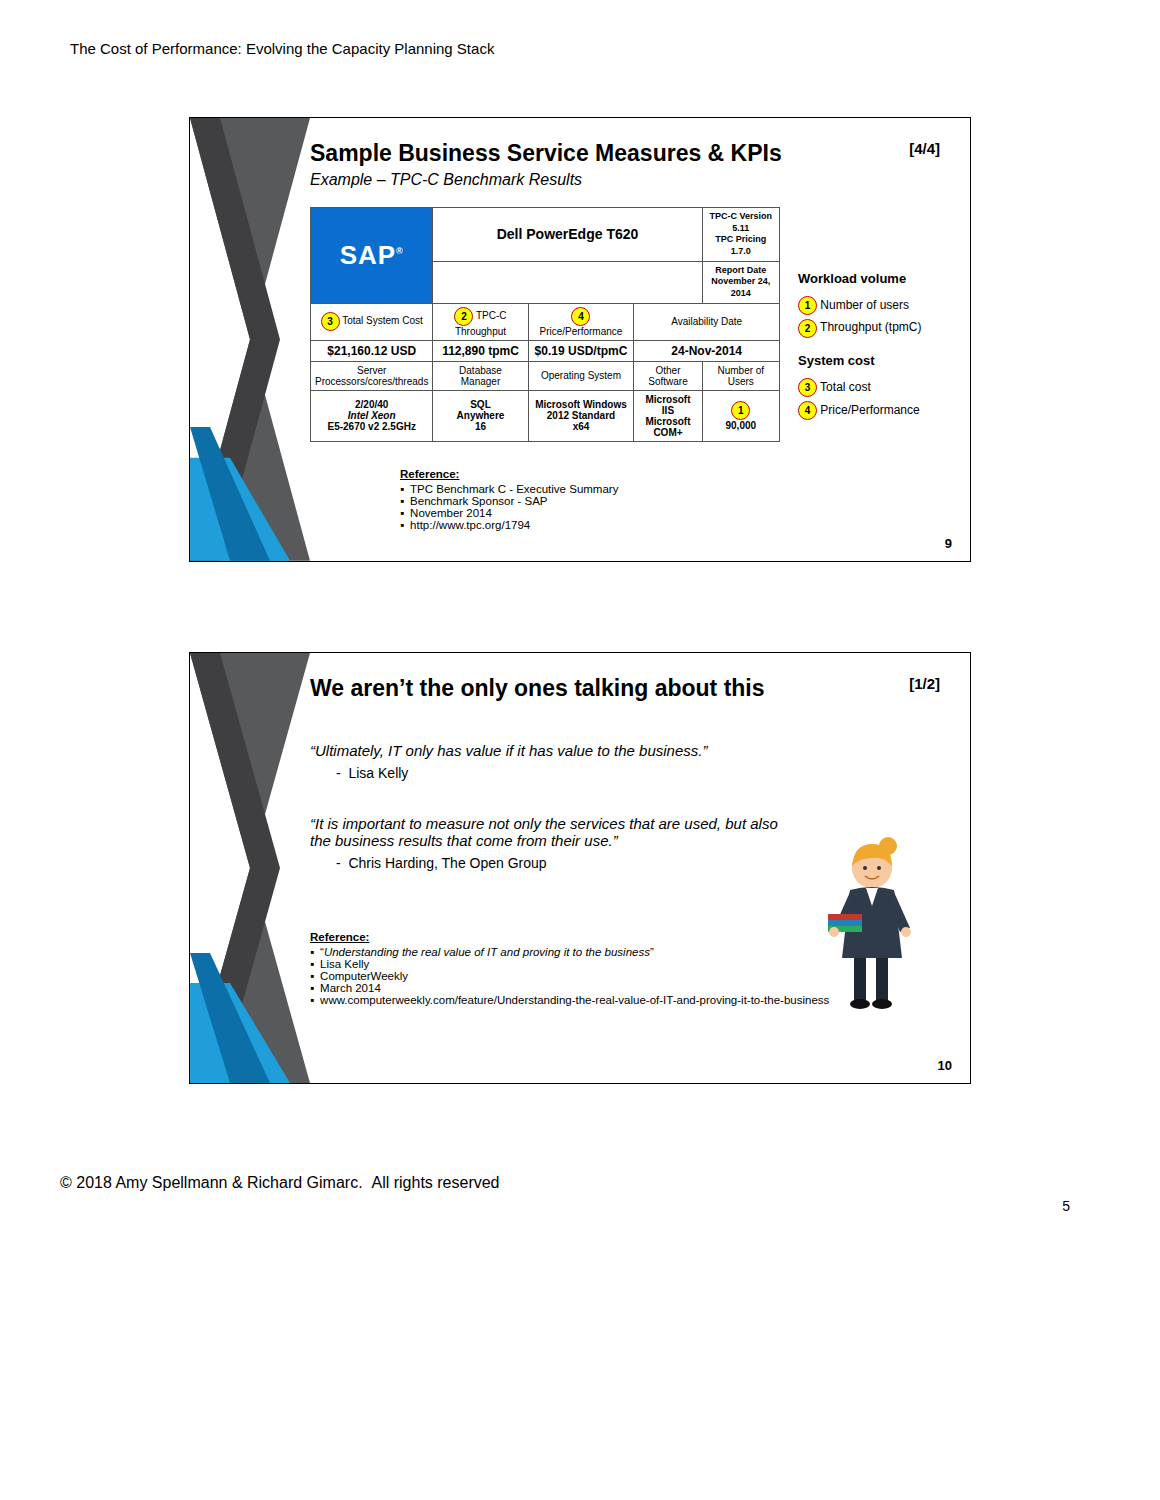The Cost of Performance: Evolving the Capacity Planning Stack
Sample Business Service Measures & KPIs [4/4]
Example – TPC-C Benchmark Results
| SAP ® | Dell PowerEdge T620 | TPC-C Version 5.11 TPC Pricing 1.7.0 |
| | Report Date November 24, 2014 |
| 3 Total System Cost | 2 TPC-C Throughput | 4 Price/Performance | Availability Date |
| $21,160.12 USD | 112,890 tpmC | $0.19 USD/tpmC | 24-Nov-2014 |
| Server Processors/cores/threads | Database Manager | Operating System | Other Software | Number of Users |
| 2/20/40 Intel Xeon E5-2670 v2 2.5GHz | SQL Anywhere 16 | Microsoft Windows 2012 Standard x64 | Microsoft IIS Microsoft COM+ | 1 90,000 |
Workload volume
1 Number of users
2 Throughput (tpmC)
System cost
3 Total cost
4 Price/Performance
Reference:
TPC Benchmark C - Executive Summary
Benchmark Sponsor - SAP
November 2014
http://www.tpc.org/1794
9
We aren’t the only ones talking about this [1/2]
“Ultimately, IT only has value if it has value to the business.”
- Lisa Kelly
“It is important to measure not only the services that are used, but also
the business results that come from their use.”
- Chris Harding, The Open Group
Reference:
“Understanding the real value of IT and proving it to the business”
Lisa Kelly
ComputerWeekly
March 2014
www.computerweekly.com/feature/Understanding-the-real-value-of-IT-and-proving-it-to-the-business
10
© 2018 Amy Spellmann & Richard Gimarc. All rights reserved
5